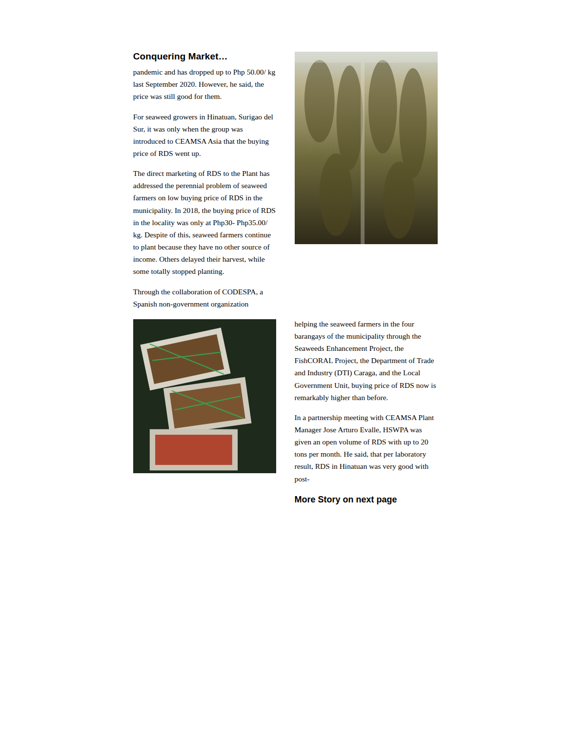Conquering Market…
pandemic and has dropped up to Php 50.00/ kg last September 2020. However, he said, the price was still good for them.
For seaweed growers in Hinatuan, Surigao del Sur, it was only when the group was introduced to CEAMSA Asia that the buying price of RDS went up.
The direct marketing of RDS to the Plant has addressed the perennial problem of seaweed farmers on low buying price of RDS in the municipality. In 2018, the buying price of RDS in the locality was only at Php30- Php35.00/ kg. Despite of this, seaweed farmers continue to plant because they have no other source of income. Others delayed their harvest, while some totally stopped planting.
Through the collaboration of CODESPA, a Spanish non-government organization
helping the seaweed farmers in the four barangays of the municipality through the Seaweeds Enhancement Project, the FishCORAL Project, the Department of Trade and Industry (DTI) Caraga, and the Local Government Unit, buying price of RDS now is remarkably higher than before.
In a partnership meeting with CEAMSA Plant Manager Jose Arturo Evalle, HSWPA was given an open volume of RDS with up to 20 tons per month. He said, that per laboratory result, RDS in Hinatuan was very good with post-
More Story on next page